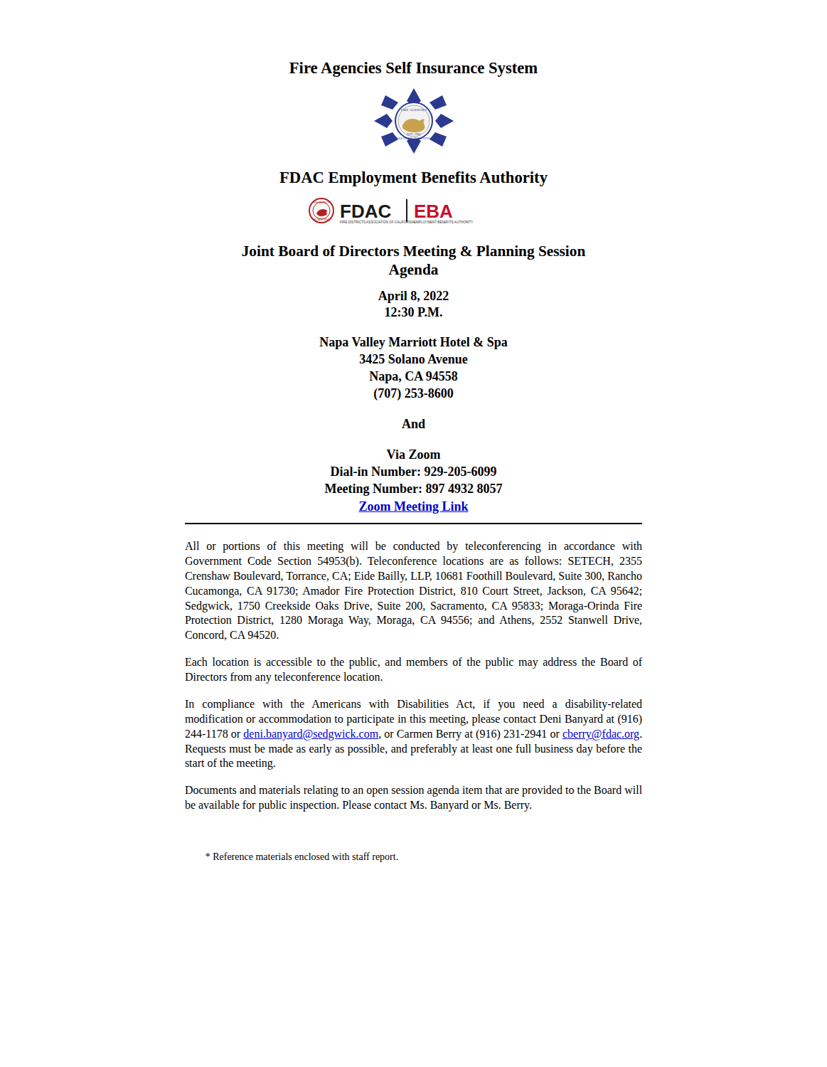Fire Agencies Self Insurance System
FIRE AGENCIES EST. 1986 SELF INSURANCE SYSTEM
FDAC Employment Benefits Authority
FIRE DISTRICTS OF CALIFORNIA FDAC EBA FIRE DISTRICTS ASSOCIATION OF CALIFORNIA EMPLOYMENT BENEFITS AUTHORITY
Joint Board of Directors Meeting & Planning Session
Agenda
April 8, 2022
12:30 P.M.
Napa Valley Marriott Hotel & Spa
3425 Solano Avenue
Napa, CA 94558
(707) 253-8600
And
Via Zoom
Dial-in Number: 929-205-6099
Meeting Number: 897 4932 8057
Zoom Meeting Link
All or portions of this meeting will be conducted by teleconferencing in accordance with Government Code Section 54953(b). Teleconference locations are as follows: SETECH, 2355 Crenshaw Boulevard, Torrance, CA; Eide Bailly, LLP, 10681 Foothill Boulevard, Suite 300, Rancho Cucamonga, CA 91730; Amador Fire Protection District, 810 Court Street, Jackson, CA 95642; Sedgwick, 1750 Creekside Oaks Drive, Suite 200, Sacramento, CA 95833; Moraga-Orinda Fire Protection District, 1280 Moraga Way, Moraga, CA 94556; and Athens, 2552 Stanwell Drive, Concord, CA 94520.
Each location is accessible to the public, and members of the public may address the Board of Directors from any teleconference location.
In compliance with the Americans with Disabilities Act, if you need a disability-related modification or accommodation to participate in this meeting, please contact Deni Banyard at (916) 244-1178 or deni.banyard@sedgwick.com, or Carmen Berry at (916) 231-2941 or cberry@fdac.org. Requests must be made as early as possible, and preferably at least one full business day before the start of the meeting.
Documents and materials relating to an open session agenda item that are provided to the Board will be available for public inspection. Please contact Ms. Banyard or Ms. Berry.
* Reference materials enclosed with staff report.